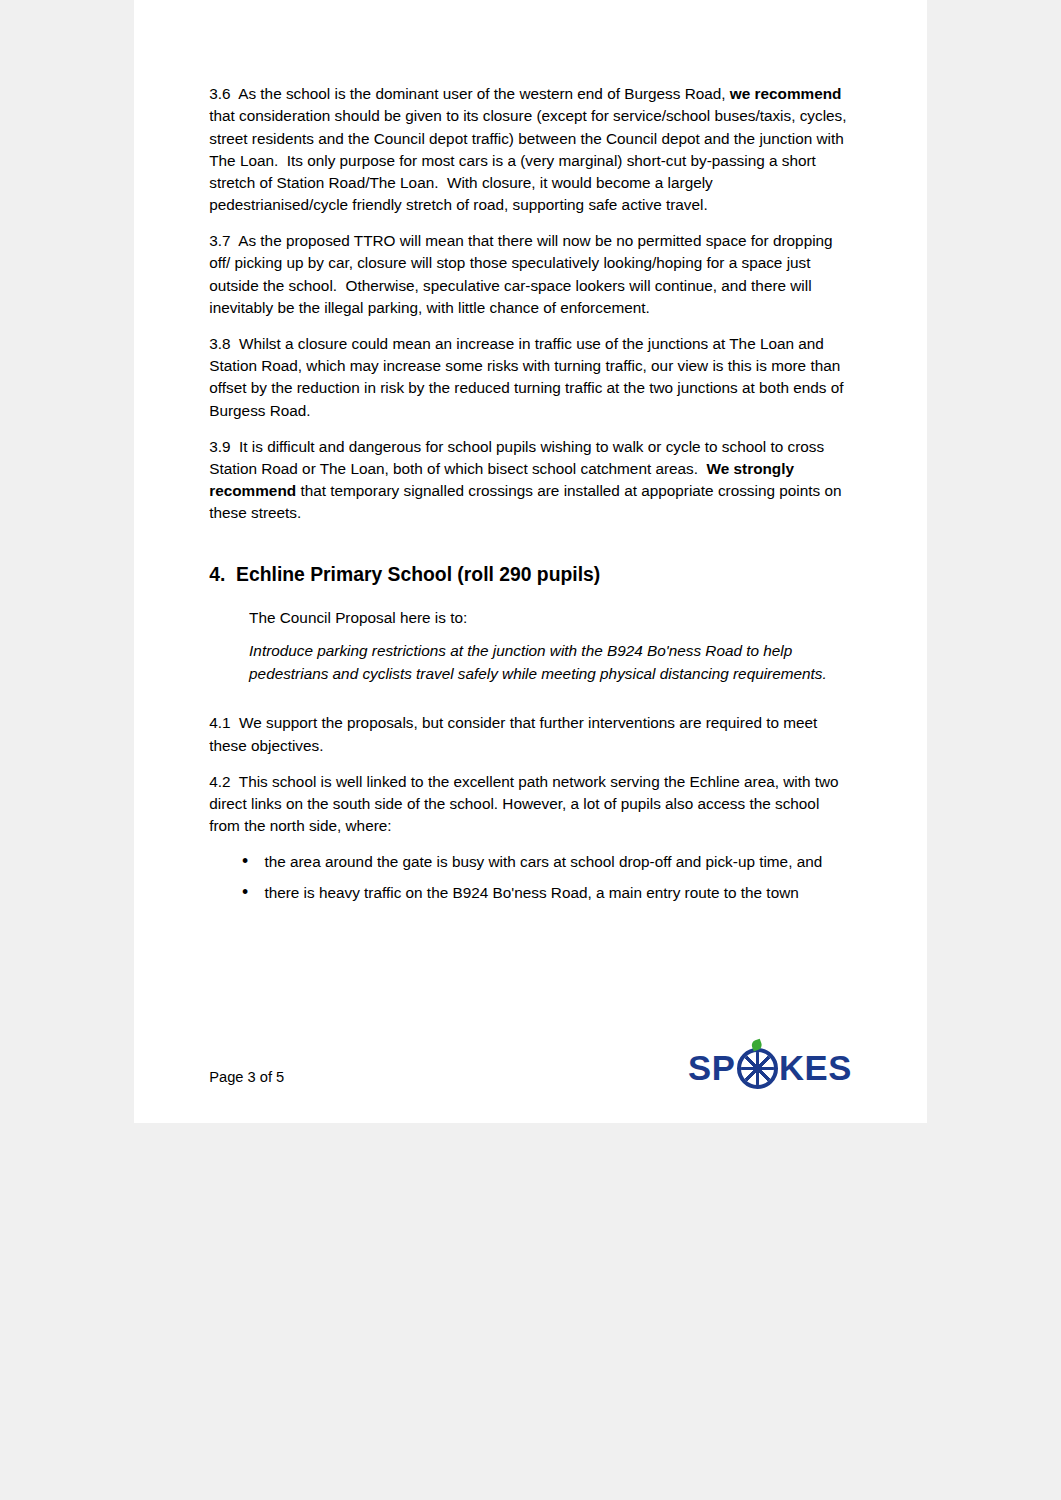3.6 As the school is the dominant user of the western end of Burgess Road, we recommend that consideration should be given to its closure (except for service/school buses/taxis, cycles, street residents and the Council depot traffic) between the Council depot and the junction with The Loan. Its only purpose for most cars is a (very marginal) short-cut by-passing a short stretch of Station Road/The Loan. With closure, it would become a largely pedestrianised/cycle friendly stretch of road, supporting safe active travel.
3.7 As the proposed TTRO will mean that there will now be no permitted space for dropping off/ picking up by car, closure will stop those speculatively looking/hoping for a space just outside the school. Otherwise, speculative car-space lookers will continue, and there will inevitably be the illegal parking, with little chance of enforcement.
3.8 Whilst a closure could mean an increase in traffic use of the junctions at The Loan and Station Road, which may increase some risks with turning traffic, our view is this is more than offset by the reduction in risk by the reduced turning traffic at the two junctions at both ends of Burgess Road.
3.9 It is difficult and dangerous for school pupils wishing to walk or cycle to school to cross Station Road or The Loan, both of which bisect school catchment areas. We strongly recommend that temporary signalled crossings are installed at appopriate crossing points on these streets.
4. Echline Primary School (roll 290 pupils)
The Council Proposal here is to:
Introduce parking restrictions at the junction with the B924 Bo'ness Road to help pedestrians and cyclists travel safely while meeting physical distancing requirements.
4.1 We support the proposals, but consider that further interventions are required to meet these objectives.
4.2 This school is well linked to the excellent path network serving the Echline area, with two direct links on the south side of the school. However, a lot of pupils also access the school from the north side, where:
the area around the gate is busy with cars at school drop-off and pick-up time, and
there is heavy traffic on the B924 Bo'ness Road, a main entry route to the town
Page 3 of 5 SP KES